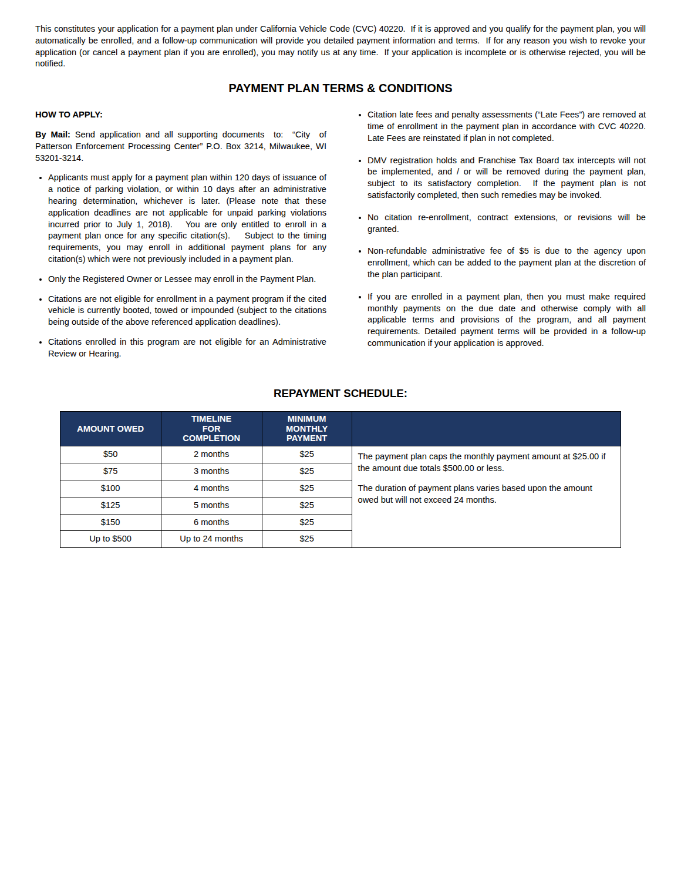This constitutes your application for a payment plan under California Vehicle Code (CVC) 40220. If it is approved and you qualify for the payment plan, you will automatically be enrolled, and a follow-up communication will provide you detailed payment information and terms. If for any reason you wish to revoke your application (or cancel a payment plan if you are enrolled), you may notify us at any time. If your application is incomplete or is otherwise rejected, you will be notified.
PAYMENT PLAN TERMS & CONDITIONS
HOW TO APPLY:
By Mail: Send application and all supporting documents to: “City of Patterson Enforcement Processing Center” P.O. Box 3214, Milwaukee, WI 53201-3214.
Applicants must apply for a payment plan within 120 days of issuance of a notice of parking violation, or within 10 days after an administrative hearing determination, whichever is later. (Please note that these application deadlines are not applicable for unpaid parking violations incurred prior to July 1, 2018). You are only entitled to enroll in a payment plan once for any specific citation(s). Subject to the timing requirements, you may enroll in additional payment plans for any citation(s) which were not previously included in a payment plan.
Only the Registered Owner or Lessee may enroll in the Payment Plan.
Citations are not eligible for enrollment in a payment program if the cited vehicle is currently booted, towed or impounded (subject to the citations being outside of the above referenced application deadlines).
Citations enrolled in this program are not eligible for an Administrative Review or Hearing.
Citation late fees and penalty assessments (“Late Fees”) are removed at time of enrollment in the payment plan in accordance with CVC 40220. Late Fees are reinstated if plan in not completed.
DMV registration holds and Franchise Tax Board tax intercepts will not be implemented, and / or will be removed during the payment plan, subject to its satisfactory completion. If the payment plan is not satisfactorily completed, then such remedies may be invoked.
No citation re-enrollment, contract extensions, or revisions will be granted.
Non-refundable administrative fee of $5 is due to the agency upon enrollment, which can be added to the payment plan at the discretion of the plan participant.
If you are enrolled in a payment plan, then you must make required monthly payments on the due date and otherwise comply with all applicable terms and provisions of the program, and all payment requirements. Detailed payment terms will be provided in a follow-up communication if your application is approved.
REPAYMENT SCHEDULE:
| AMOUNT OWED | TIMELINE FOR COMPLETION | MINIMUM MONTHLY PAYMENT | |
| --- | --- | --- | --- |
| $50 | 2 months | $25 | The payment plan caps the monthly payment amount at $25.00 if the amount due totals $500.00 or less. The duration of payment plans varies based upon the amount owed but will not exceed 24 months. |
| $75 | 3 months | $25 |
| $100 | 4 months | $25 |
| $125 | 5 months | $25 |
| $150 | 6 months | $25 |
| Up to $500 | Up to 24 months | $25 |